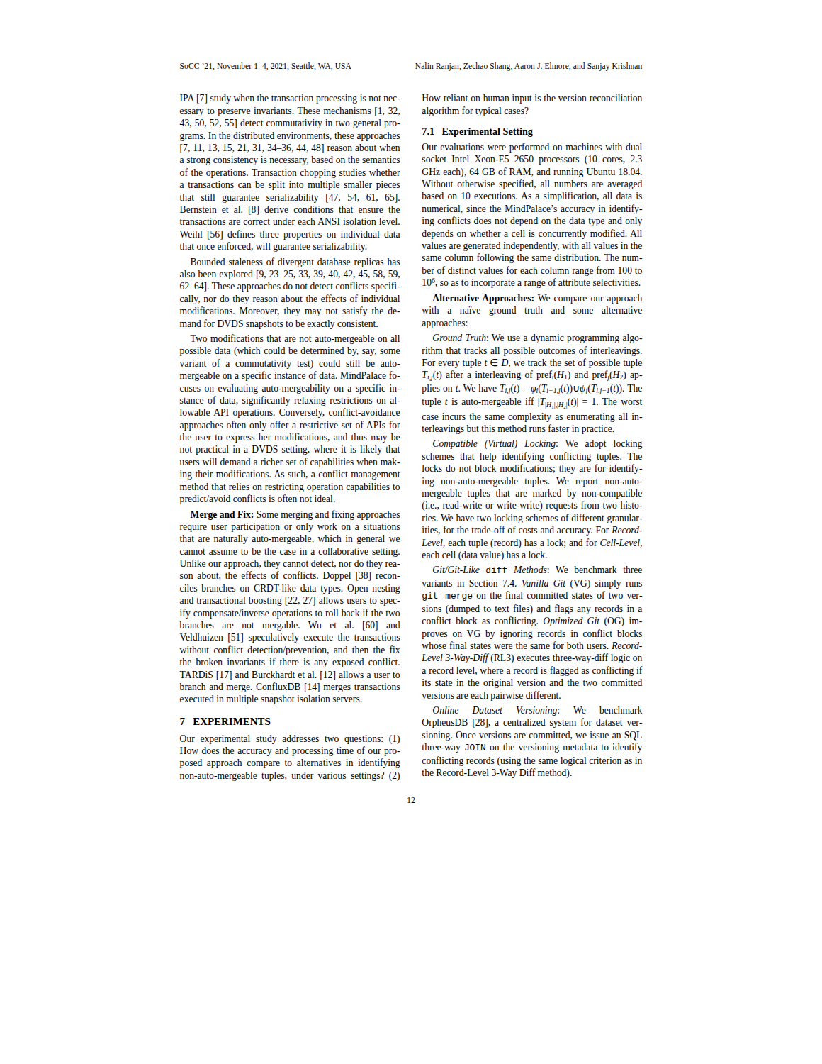SoCC ’21, November 1–4, 2021, Seattle, WA, USA
Nalin Ranjan, Zechao Shang, Aaron J. Elmore, and Sanjay Krishnan
IPA [7] study when the transaction processing is not necessary to preserve invariants. These mechanisms [1, 32, 43, 50, 52, 55] detect commutativity in two general programs. In the distributed environments, these approaches [7, 11, 13, 15, 21, 31, 34–36, 44, 48] reason about when a strong consistency is necessary, based on the semantics of the operations. Transaction chopping studies whether a transactions can be split into multiple smaller pieces that still guarantee serializability [47, 54, 61, 65]. Bernstein et al. [8] derive conditions that ensure the transactions are correct under each ANSI isolation level. Weihl [56] defines three properties on individual data that once enforced, will guarantee serializability.
Bounded staleness of divergent database replicas has also been explored [9, 23–25, 33, 39, 40, 42, 45, 58, 59, 62–64]. These approaches do not detect conflicts specifically, nor do they reason about the effects of individual modifications. Moreover, they may not satisfy the demand for DVDS snapshots to be exactly consistent.
Two modifications that are not auto-mergeable on all possible data (which could be determined by, say, some variant of a commutativity test) could still be auto-mergeable on a specific instance of data. MindPalace focuses on evaluating auto-mergeability on a specific instance of data, significantly relaxing restrictions on allowable API operations. Conversely, conflict-avoidance approaches often only offer a restrictive set of APIs for the user to express her modifications, and thus may be not practical in a DVDS setting, where it is likely that users will demand a richer set of capabilities when making their modifications. As such, a conflict management method that relies on restricting operation capabilities to predict/avoid conflicts is often not ideal.
Merge and Fix: Some merging and fixing approaches require user participation or only work on a situations that are naturally auto-mergeable, which in general we cannot assume to be the case in a collaborative setting. Unlike our approach, they cannot detect, nor do they reason about, the effects of conflicts. Doppel [38] reconciles branches on CRDT-like data types. Open nesting and transactional boosting [22, 27] allows users to specify compensate/inverse operations to roll back if the two branches are not mergable. Wu et al. [60] and Veldhuizen [51] speculatively execute the transactions without conflict detection/prevention, and then the fix the broken invariants if there is any exposed conflict. TARDiS [17] and Burckhardt et al. [12] allows a user to branch and merge. ConfluxDB [14] merges transactions executed in multiple snapshot isolation servers.
7 EXPERIMENTS
Our experimental study addresses two questions: (1) How does the accuracy and processing time of our proposed approach compare to alternatives in identifying non-auto-mergeable tuples, under various settings? (2) How reliant on human input is the version reconciliation algorithm for typical cases?
7.1 Experimental Setting
Our evaluations were performed on machines with dual socket Intel Xeon-E5 2650 processors (10 cores, 2.3 GHz each), 64 GB of RAM, and running Ubuntu 18.04. Without otherwise specified, all numbers are averaged based on 10 executions. As a simplification, all data is numerical, since the MindPalace’s accuracy in identifying conflicts does not depend on the data type and only depends on whether a cell is concurrently modified. All values are generated independently, with all values in the same column following the same distribution. The number of distinct values for each column range from 100 to 106, so as to incorporate a range of attribute selectivities.
Alternative Approaches: We compare our approach with a naïve ground truth and some alternative approaches:
Ground Truth: We use a dynamic programming algorithm that tracks all possible outcomes of interleavings. For every tuple t ∈ D, we track the set of possible tuple Ti,j(t) after a interleaving of prefi(H1) and prefj(H2) applies on t. We have Ti,j(t) = φi(Ti−1,j(t))∪ψj(Ti,j−1(t)). The tuple t is auto-mergeable iff |T|H1|,|H2|(t)| = 1. The worst case incurs the same complexity as enumerating all interleavings but this method runs faster in practice.
Compatible (Virtual) Locking: We adopt locking schemes that help identifying conflicting tuples. The locks do not block modifications; they are for identifying non-auto-mergeable tuples. We report non-auto-mergeable tuples that are marked by non-compatible (i.e., read-write or write-write) requests from two histories. We have two locking schemes of different granularities, for the trade-off of costs and accuracy. For Record-Level, each tuple (record) has a lock; and for Cell-Level, each cell (data value) has a lock.
Git/Git-Like diff Methods: We benchmark three variants in Section 7.4. Vanilla Git (VG) simply runs git merge on the final committed states of two versions (dumped to text files) and flags any records in a conflict block as conflicting. Optimized Git (OG) improves on VG by ignoring records in conflict blocks whose final states were the same for both users. Record-Level 3-Way-Diff (RL3) executes three-way-diff logic on a record level, where a record is flagged as conflicting if its state in the original version and the two committed versions are each pairwise different.
Online Dataset Versioning: We benchmark OrpheusDB [28], a centralized system for dataset versioning. Once versions are committed, we issue an SQL three-way JOIN on the versioning metadata to identify conflicting records (using the same logical criterion as in the Record-Level 3-Way Diff method).
12